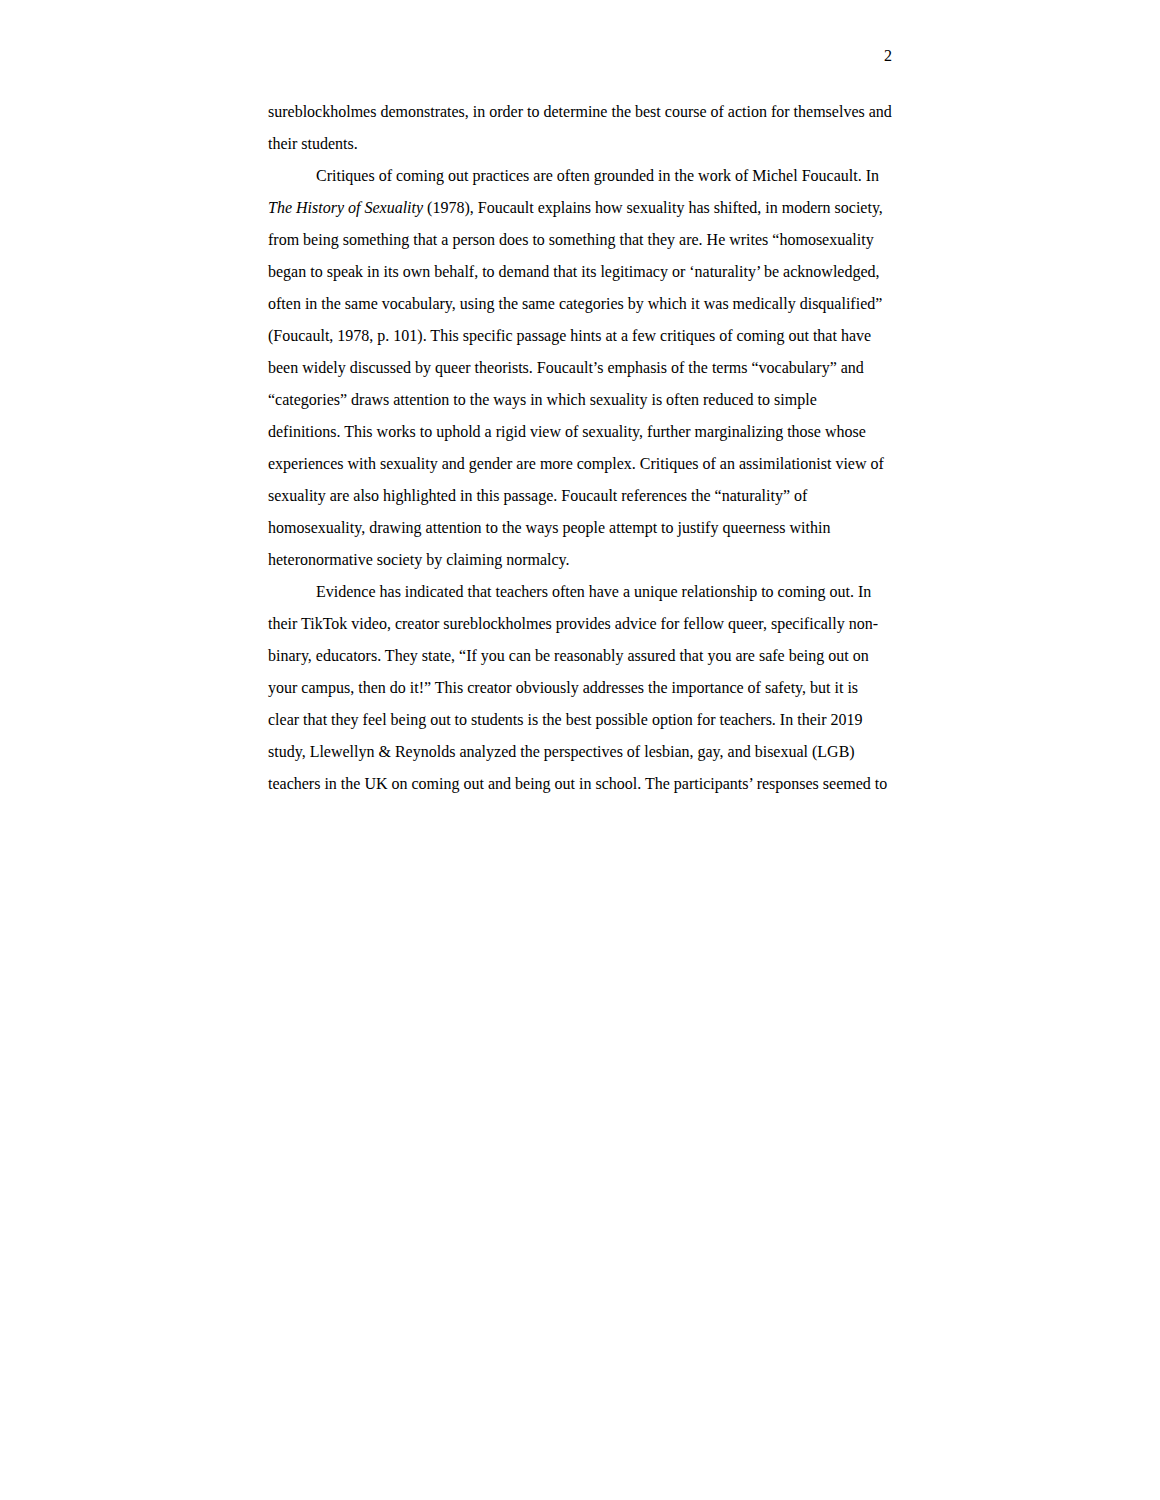2
sureblockholmes demonstrates, in order to determine the best course of action for themselves and their students.
Critiques of coming out practices are often grounded in the work of Michel Foucault. In The History of Sexuality (1978), Foucault explains how sexuality has shifted, in modern society, from being something that a person does to something that they are. He writes “homosexuality began to speak in its own behalf, to demand that its legitimacy or ‘naturality’ be acknowledged, often in the same vocabulary, using the same categories by which it was medically disqualified” (Foucault, 1978, p. 101). This specific passage hints at a few critiques of coming out that have been widely discussed by queer theorists. Foucault’s emphasis of the terms “vocabulary” and “categories” draws attention to the ways in which sexuality is often reduced to simple definitions. This works to uphold a rigid view of sexuality, further marginalizing those whose experiences with sexuality and gender are more complex. Critiques of an assimilationist view of sexuality are also highlighted in this passage. Foucault references the “naturality” of homosexuality, drawing attention to the ways people attempt to justify queerness within heteronormative society by claiming normalcy.
Evidence has indicated that teachers often have a unique relationship to coming out. In their TikTok video, creator sureblockholmes provides advice for fellow queer, specifically non-binary, educators. They state, “If you can be reasonably assured that you are safe being out on your campus, then do it!” This creator obviously addresses the importance of safety, but it is clear that they feel being out to students is the best possible option for teachers. In their 2019 study, Llewellyn & Reynolds analyzed the perspectives of lesbian, gay, and bisexual (LGB) teachers in the UK on coming out and being out in school. The participants’ responses seemed to